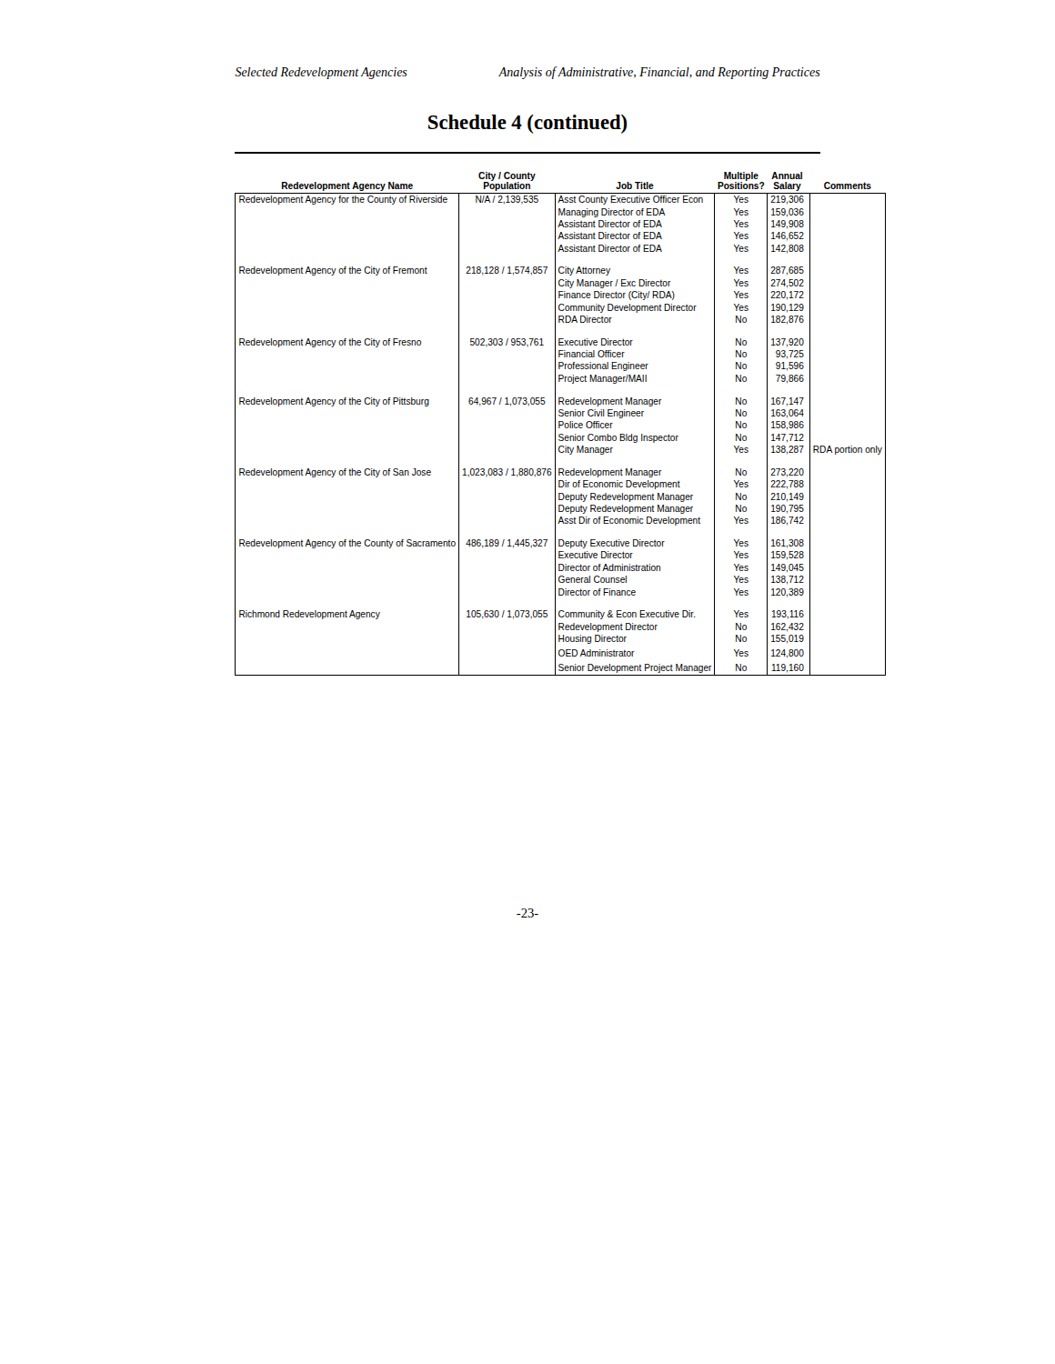Selected Redevelopment Agencies
Analysis of Administrative, Financial, and Reporting Practices
Schedule 4 (continued)
| Redevelopment Agency Name | City / County Population | Job Title | Multiple Positions? | Annual Salary | Comments |
| --- | --- | --- | --- | --- | --- |
| Redevelopment Agency for the County of Riverside | N/A / 2,139,535 | Asst County Executive Officer Econ | Yes | 219,306 | |
| | | Managing Director of EDA | Yes | 159,036 | |
| | | Assistant Director of EDA | Yes | 149,908 | |
| | | Assistant Director of EDA | Yes | 146,652 | |
| | | Assistant Director of EDA | Yes | 142,808 | |
| Redevelopment Agency of the City of Fremont | 218,128 / 1,574,857 | City Attorney | Yes | 287,685 | |
| | | City Manager / Exc Director | Yes | 274,502 | |
| | | Finance Director (City/ RDA) | Yes | 220,172 | |
| | | Community Development Director | Yes | 190,129 | |
| | | RDA Director | No | 182,876 | |
| Redevelopment Agency of the City of Fresno | 502,303 / 953,761 | Executive Director | No | 137,920 | |
| | | Financial Officer | No | 93,725 | |
| | | Professional Engineer | No | 91,596 | |
| | | Project Manager/MAII | No | 79,866 | |
| Redevelopment Agency of the City of Pittsburg | 64,967 / 1,073,055 | Redevelopment Manager | No | 167,147 | |
| | | Senior Civil Engineer | No | 163,064 | |
| | | Police Officer | No | 158,986 | |
| | | Senior Combo Bldg Inspector | No | 147,712 | |
| | | City Manager | Yes | 138,287 | RDA portion only |
| Redevelopment Agency of the City of San Jose | 1,023,083 / 1,880,876 | Redevelopment Manager | No | 273,220 | |
| | | Dir of Economic Development | Yes | 222,788 | |
| | | Deputy Redevelopment Manager | No | 210,149 | |
| | | Deputy Redevelopment Manager | No | 190,795 | |
| | | Asst Dir of Economic Development | Yes | 186,742 | |
| Redevelopment Agency of the County of Sacramento | 486,189 / 1,445,327 | Deputy Executive Director | Yes | 161,308 | |
| | | Executive Director | Yes | 159,528 | |
| | | Director of Administration | Yes | 149,045 | |
| | | General Counsel | Yes | 138,712 | |
| | | Director of Finance | Yes | 120,389 | |
| Richmond Redevelopment Agency | 105,630 / 1,073,055 | Community & Econ Executive Dir. | Yes | 193,116 | |
| | | Redevelopment Director | No | 162,432 | |
| | | Housing Director | No | 155,019 | |
| | | OED Administrator | Yes | 124,800 | |
| | | Senior Development Project Manager | No | 119,160 | |
-23-